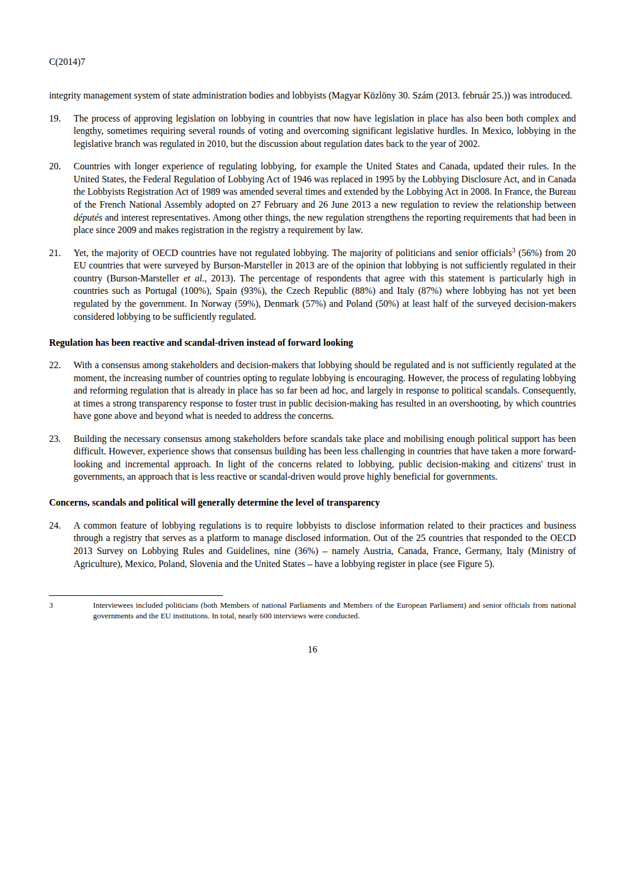C(2014)7
integrity management system of state administration bodies and lobbyists (Magyar Közlöny 30. Szám (2013. február 25.)) was introduced.
19.
The process of approving legislation on lobbying in countries that now have legislation in place has also been both complex and lengthy, sometimes requiring several rounds of voting and overcoming significant legislative hurdles. In Mexico, lobbying in the legislative branch was regulated in 2010, but the discussion about regulation dates back to the year of 2002.
20.
Countries with longer experience of regulating lobbying, for example the United States and Canada, updated their rules. In the United States, the Federal Regulation of Lobbying Act of 1946 was replaced in 1995 by the Lobbying Disclosure Act, and in Canada the Lobbyists Registration Act of 1989 was amended several times and extended by the Lobbying Act in 2008. In France, the Bureau of the French National Assembly adopted on 27 February and 26 June 2013 a new regulation to review the relationship between députés and interest representatives. Among other things, the new regulation strengthens the reporting requirements that had been in place since 2009 and makes registration in the registry a requirement by law.
21.
Yet, the majority of OECD countries have not regulated lobbying. The majority of politicians and senior officials3 (56%) from 20 EU countries that were surveyed by Burson-Marsteller in 2013 are of the opinion that lobbying is not sufficiently regulated in their country (Burson-Marsteller et al., 2013). The percentage of respondents that agree with this statement is particularly high in countries such as Portugal (100%), Spain (93%), the Czech Republic (88%) and Italy (87%) where lobbying has not yet been regulated by the government. In Norway (59%), Denmark (57%) and Poland (50%) at least half of the surveyed decision-makers considered lobbying to be sufficiently regulated.
Regulation has been reactive and scandal-driven instead of forward looking
22.
With a consensus among stakeholders and decision-makers that lobbying should be regulated and is not sufficiently regulated at the moment, the increasing number of countries opting to regulate lobbying is encouraging. However, the process of regulating lobbying and reforming regulation that is already in place has so far been ad hoc, and largely in response to political scandals. Consequently, at times a strong transparency response to foster trust in public decision-making has resulted in an overshooting, by which countries have gone above and beyond what is needed to address the concerns.
23.
Building the necessary consensus among stakeholders before scandals take place and mobilising enough political support has been difficult. However, experience shows that consensus building has been less challenging in countries that have taken a more forward-looking and incremental approach. In light of the concerns related to lobbying, public decision-making and citizens' trust in governments, an approach that is less reactive or scandal-driven would prove highly beneficial for governments.
Concerns, scandals and political will generally determine the level of transparency
24.
A common feature of lobbying regulations is to require lobbyists to disclose information related to their practices and business through a registry that serves as a platform to manage disclosed information. Out of the 25 countries that responded to the OECD 2013 Survey on Lobbying Rules and Guidelines, nine (36%) – namely Austria, Canada, France, Germany, Italy (Ministry of Agriculture), Mexico, Poland, Slovenia and the United States – have a lobbying register in place (see Figure 5).
3
Interviewees included politicians (both Members of national Parliaments and Members of the European Parliament) and senior officials from national governments and the EU institutions. In total, nearly 600 interviews were conducted.
16